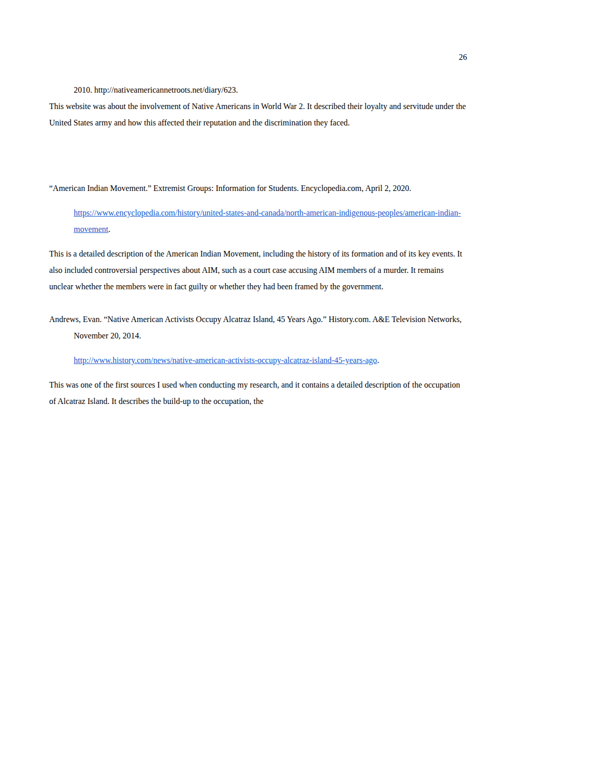26
2010. http://nativeamericannetroots.net/diary/623.
This website was about the involvement of Native Americans in World War 2. It described their loyalty and servitude under the United States army and how this affected their reputation and the discrimination they faced.
“American Indian Movement.” Extremist Groups: Information for Students. Encyclopedia.com, April 2, 2020.
https://www.encyclopedia.com/history/united-states-and-canada/north-american-indigenous-peoples/american-indian-movement.
This is a detailed description of the American Indian Movement, including the history of its formation and of its key events. It also included controversial perspectives about AIM, such as a court case accusing AIM members of a murder. It remains unclear whether the members were in fact guilty or whether they had been framed by the government.
Andrews, Evan. “Native American Activists Occupy Alcatraz Island, 45 Years Ago.” History.com. A&E Television Networks, November 20, 2014.
http://www.history.com/news/native-american-activists-occupy-alcatraz-island-45-years-ago.
This was one of the first sources I used when conducting my research, and it contains a detailed description of the occupation of Alcatraz Island. It describes the build-up to the occupation, the